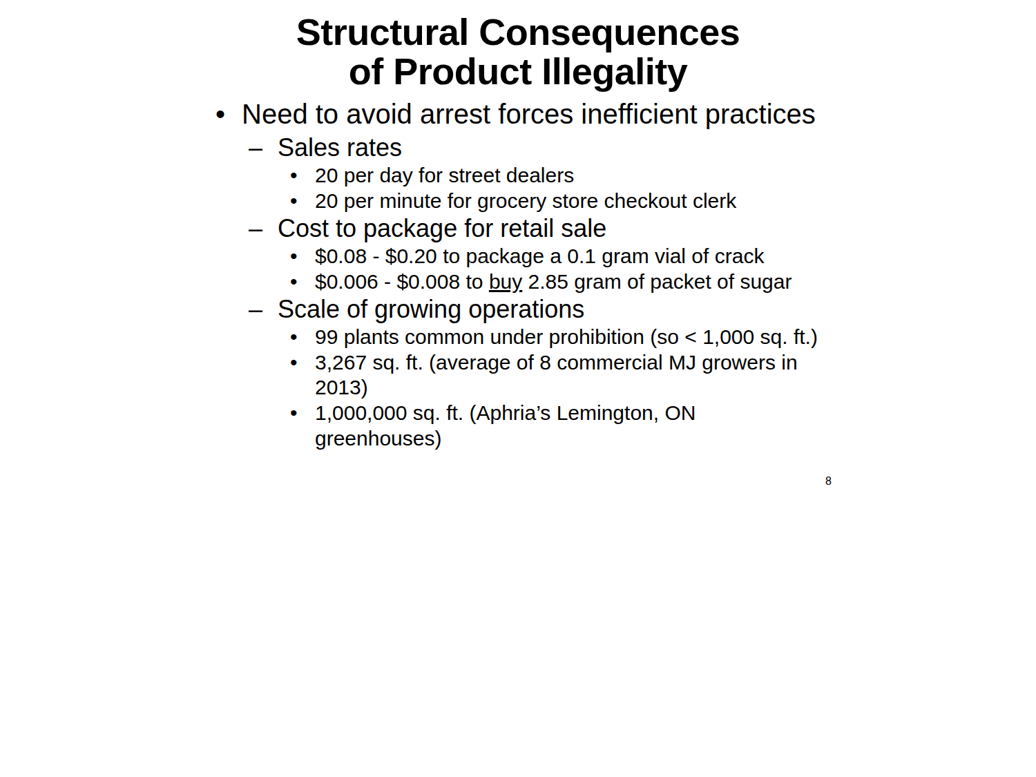Structural Consequences
of Product Illegality
Need to avoid arrest forces inefficient practices
Sales rates
20 per day for street dealers
20 per minute for grocery store checkout clerk
Cost to package for retail sale
$0.08 - $0.20 to package a 0.1 gram vial of crack
$0.006 - $0.008 to buy 2.85 gram of packet of sugar
Scale of growing operations
99 plants common under prohibition (so < 1,000 sq. ft.)
3,267 sq. ft. (average of 8 commercial MJ growers in 2013)
1,000,000 sq. ft. (Aphria’s Lemington, ON greenhouses)
8